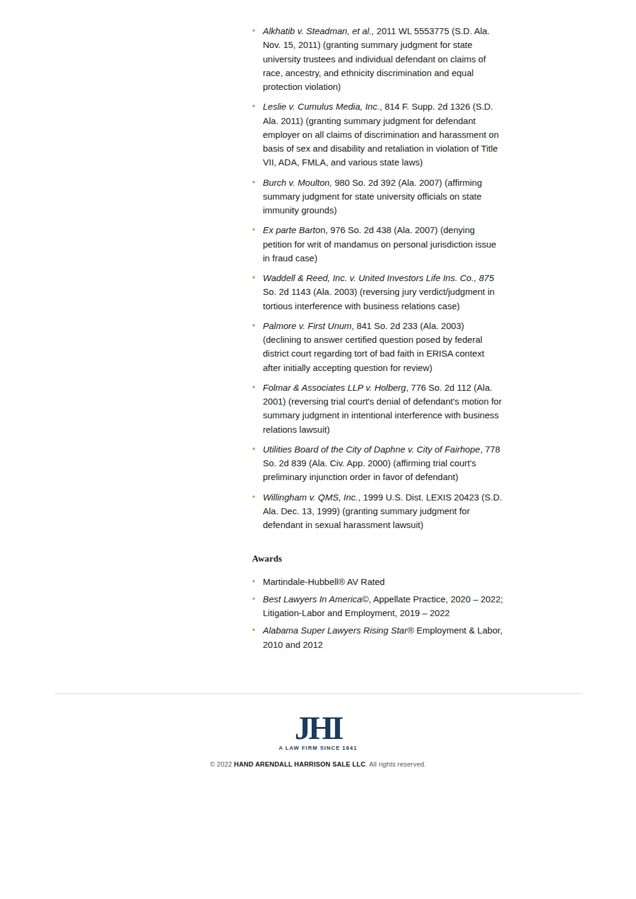Alkhatib v. Steadman, et al., 2011 WL 5553775 (S.D. Ala. Nov. 15, 2011) (granting summary judgment for state university trustees and individual defendant on claims of race, ancestry, and ethnicity discrimination and equal protection violation)
Leslie v. Cumulus Media, Inc., 814 F. Supp. 2d 1326 (S.D. Ala. 2011) (granting summary judgment for defendant employer on all claims of discrimination and harassment on basis of sex and disability and retaliation in violation of Title VII, ADA, FMLA, and various state laws)
Burch v. Moulton, 980 So. 2d 392 (Ala. 2007) (affirming summary judgment for state university officials on state immunity grounds)
Ex parte Barton, 976 So. 2d 438 (Ala. 2007) (denying petition for writ of mandamus on personal jurisdiction issue in fraud case)
Waddell & Reed, Inc. v. United Investors Life Ins. Co., 875 So. 2d 1143 (Ala. 2003) (reversing jury verdict/judgment in tortious interference with business relations case)
Palmore v. First Unum, 841 So. 2d 233 (Ala. 2003) (declining to answer certified question posed by federal district court regarding tort of bad faith in ERISA context after initially accepting question for review)
Folmar & Associates LLP v. Holberg, 776 So. 2d 112 (Ala. 2001) (reversing trial court's denial of defendant's motion for summary judgment in intentional interference with business relations lawsuit)
Utilities Board of the City of Daphne v. City of Fairhope, 778 So. 2d 839 (Ala. Civ. App. 2000) (affirming trial court's preliminary injunction order in favor of defendant)
Willingham v. QMS, Inc., 1999 U.S. Dist. LEXIS 20423 (S.D. Ala. Dec. 13, 1999) (granting summary judgment for defendant in sexual harassment lawsuit)
Awards
Martindale-Hubbell® AV Rated
Best Lawyers In America©, Appellate Practice, 2020 – 2022; Litigation-Labor and Employment, 2019 – 2022
Alabama Super Lawyers Rising Star® Employment & Labor, 2010 and 2012
JHI
A LAW FIRM SINCE 1941
© 2022 HAND ARENDALL HARRISON SALE LLC. All rights reserved.